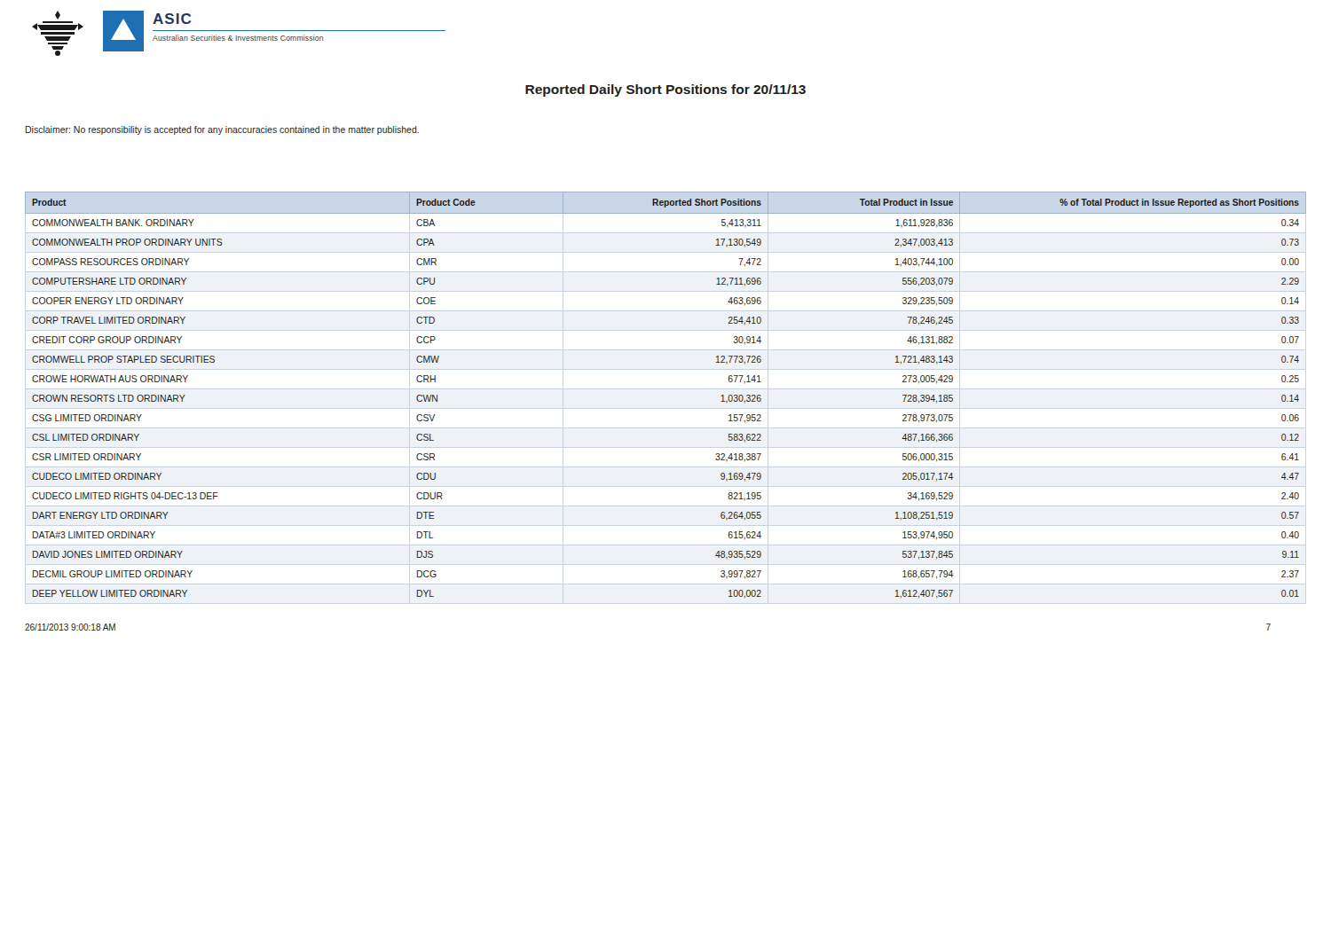ASIC
Australian Securities & Investments Commission
Reported Daily Short Positions for 20/11/13
Disclaimer: No responsibility is accepted for any inaccuracies contained in the matter published.
| Product | Product Code | Reported Short Positions | Total Product in Issue | % of Total Product in Issue Reported as Short Positions |
| --- | --- | --- | --- | --- |
| COMMONWEALTH BANK. ORDINARY | CBA | 5,413,311 | 1,611,928,836 | 0.34 |
| COMMONWEALTH PROP ORDINARY UNITS | CPA | 17,130,549 | 2,347,003,413 | 0.73 |
| COMPASS RESOURCES ORDINARY | CMR | 7,472 | 1,403,744,100 | 0.00 |
| COMPUTERSHARE LTD ORDINARY | CPU | 12,711,696 | 556,203,079 | 2.29 |
| COOPER ENERGY LTD ORDINARY | COE | 463,696 | 329,235,509 | 0.14 |
| CORP TRAVEL LIMITED ORDINARY | CTD | 254,410 | 78,246,245 | 0.33 |
| CREDIT CORP GROUP ORDINARY | CCP | 30,914 | 46,131,882 | 0.07 |
| CROMWELL PROP STAPLED SECURITIES | CMW | 12,773,726 | 1,721,483,143 | 0.74 |
| CROWE HORWATH AUS ORDINARY | CRH | 677,141 | 273,005,429 | 0.25 |
| CROWN RESORTS LTD ORDINARY | CWN | 1,030,326 | 728,394,185 | 0.14 |
| CSG LIMITED ORDINARY | CSV | 157,952 | 278,973,075 | 0.06 |
| CSL LIMITED ORDINARY | CSL | 583,622 | 487,166,366 | 0.12 |
| CSR LIMITED ORDINARY | CSR | 32,418,387 | 506,000,315 | 6.41 |
| CUDECO LIMITED ORDINARY | CDU | 9,169,479 | 205,017,174 | 4.47 |
| CUDECO LIMITED RIGHTS 04-DEC-13 DEF | CDUR | 821,195 | 34,169,529 | 2.40 |
| DART ENERGY LTD ORDINARY | DTE | 6,264,055 | 1,108,251,519 | 0.57 |
| DATA#3 LIMITED ORDINARY | DTL | 615,624 | 153,974,950 | 0.40 |
| DAVID JONES LIMITED ORDINARY | DJS | 48,935,529 | 537,137,845 | 9.11 |
| DECMIL GROUP LIMITED ORDINARY | DCG | 3,997,827 | 168,657,794 | 2.37 |
| DEEP YELLOW LIMITED ORDINARY | DYL | 100,002 | 1,612,407,567 | 0.01 |
26/11/2013 9:00:18 AM
7